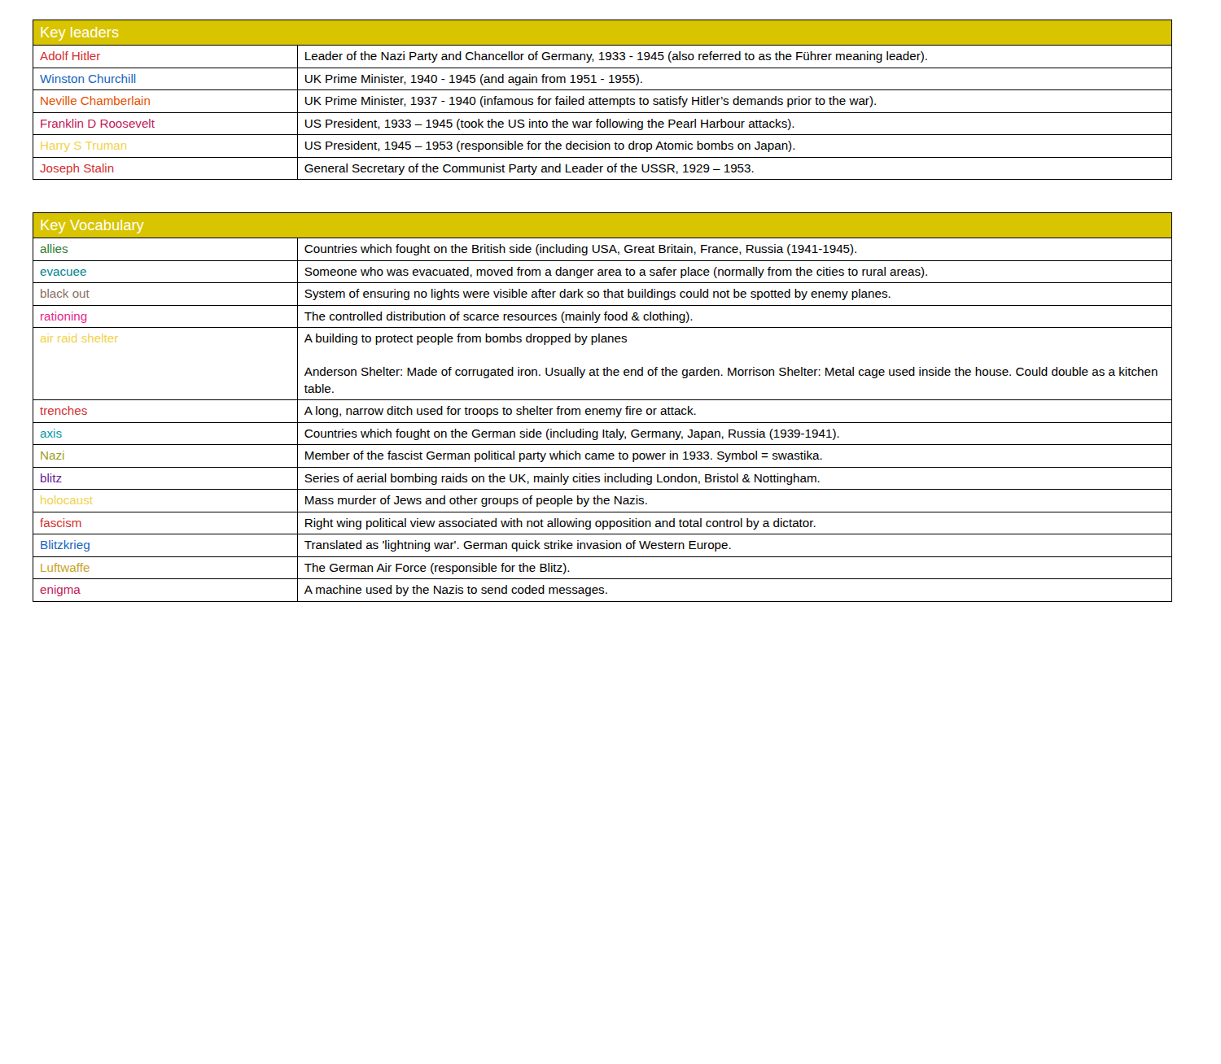Key leaders
| Adolf Hitler | Leader of the Nazi Party and Chancellor of Germany, 1933 - 1945 (also referred to as the Führer meaning leader). |
| Winston Churchill | UK Prime Minister, 1940 - 1945 (and again from 1951 - 1955). |
| Neville Chamberlain | UK Prime Minister, 1937 - 1940 (infamous for failed attempts to satisfy Hitler’s demands prior to the war). |
| Franklin D Roosevelt | US President, 1933 – 1945 (took the US into the war following the Pearl Harbour attacks). |
| Harry S Truman | US President, 1945 – 1953 (responsible for the decision to drop Atomic bombs on Japan). |
| Joseph Stalin | General Secretary of the Communist Party and Leader of the USSR, 1929 – 1953. |
Key Vocabulary
| allies | Countries which fought on the British side (including USA, Great Britain, France, Russia (1941-1945). |
| evacuee | Someone who was evacuated, moved from a danger area to a safer place (normally from the cities to rural areas). |
| black out | System of ensuring no lights were visible after dark so that buildings could not be spotted by enemy planes. |
| rationing | The controlled distribution of scarce resources (mainly food & clothing). |
| air raid shelter | A building to protect people from bombs dropped by planes Anderson Shelter: Made of corrugated iron. Usually at the end of the garden. Morrison Shelter: Metal cage used inside the house. Could double as a kitchen table. |
| trenches | A long, narrow ditch used for troops to shelter from enemy fire or attack. |
| axis | Countries which fought on the German side (including Italy, Germany, Japan, Russia (1939-1941). |
| Nazi | Member of the fascist German political party which came to power in 1933. Symbol = swastika. |
| blitz | Series of aerial bombing raids on the UK, mainly cities including London, Bristol & Nottingham. |
| holocaust | Mass murder of Jews and other groups of people by the Nazis. |
| fascism | Right wing political view associated with not allowing opposition and total control by a dictator. |
| Blitzkrieg | Translated as 'lightning war'. German quick strike invasion of Western Europe. |
| Luftwaffe | The German Air Force (responsible for the Blitz). |
| enigma | A machine used by the Nazis to send coded messages. |